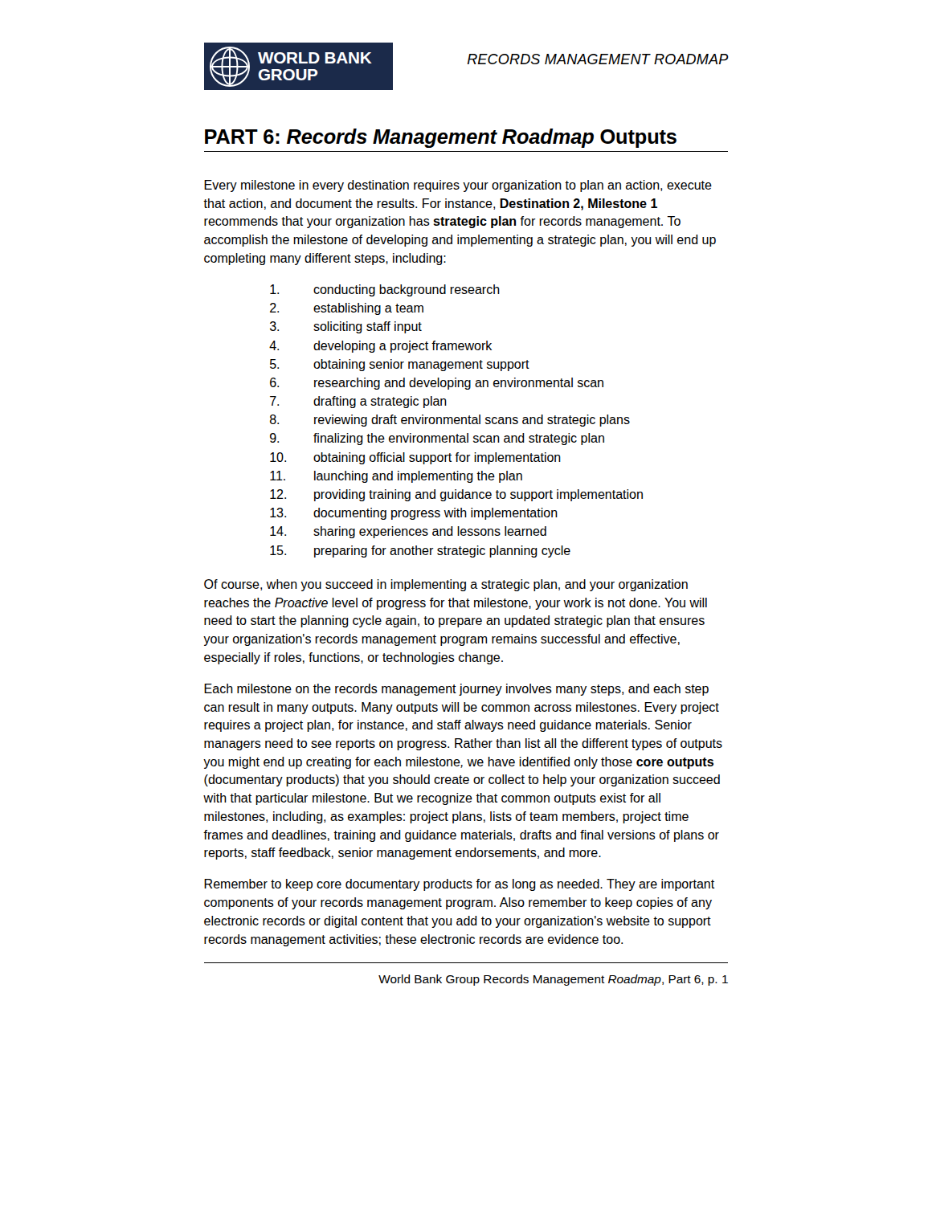WORLD BANK GROUP
RECORDS MANAGEMENT ROADMAP
PART 6: Records Management Roadmap Outputs
Every milestone in every destination requires your organization to plan an action, execute that action, and document the results. For instance, Destination 2, Milestone 1 recommends that your organization has strategic plan for records management. To accomplish the milestone of developing and implementing a strategic plan, you will end up completing many different steps, including:
conducting background research
establishing a team
soliciting staff input
developing a project framework
obtaining senior management support
researching and developing an environmental scan
drafting a strategic plan
reviewing draft environmental scans and strategic plans
finalizing the environmental scan and strategic plan
obtaining official support for implementation
launching and implementing the plan
providing training and guidance to support implementation
documenting progress with implementation
sharing experiences and lessons learned
preparing for another strategic planning cycle
Of course, when you succeed in implementing a strategic plan, and your organization reaches the Proactive level of progress for that milestone, your work is not done. You will need to start the planning cycle again, to prepare an updated strategic plan that ensures your organization's records management program remains successful and effective, especially if roles, functions, or technologies change.
Each milestone on the records management journey involves many steps, and each step can result in many outputs. Many outputs will be common across milestones. Every project requires a project plan, for instance, and staff always need guidance materials. Senior managers need to see reports on progress. Rather than list all the different types of outputs you might end up creating for each milestone, we have identified only those core outputs (documentary products) that you should create or collect to help your organization succeed with that particular milestone. But we recognize that common outputs exist for all milestones, including, as examples: project plans, lists of team members, project time frames and deadlines, training and guidance materials, drafts and final versions of plans or reports, staff feedback, senior management endorsements, and more.
Remember to keep core documentary products for as long as needed. They are important components of your records management program. Also remember to keep copies of any electronic records or digital content that you add to your organization's website to support records management activities; these electronic records are evidence too.
World Bank Group Records Management Roadmap, Part 6, p. 1